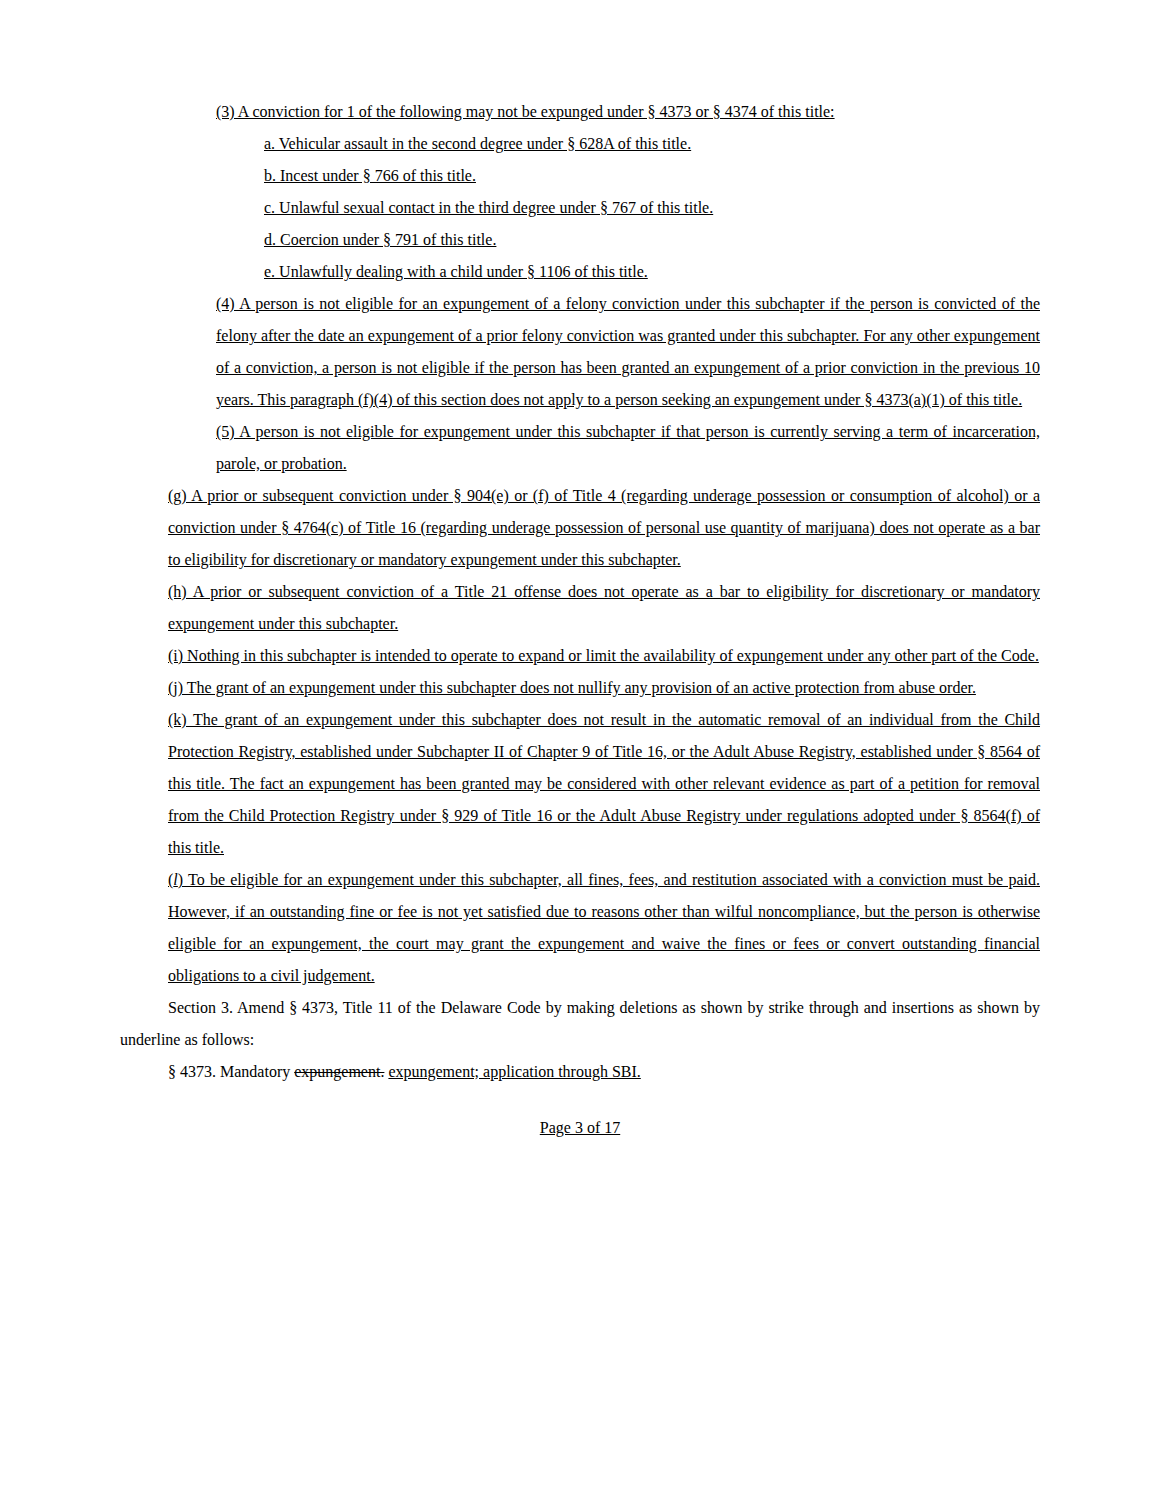(3) A conviction for 1 of the following may not be expunged under § 4373 or § 4374 of this title:
a. Vehicular assault in the second degree under § 628A of this title.
b. Incest under § 766 of this title.
c. Unlawful sexual contact in the third degree under § 767 of this title.
d. Coercion under § 791 of this title.
e. Unlawfully dealing with a child under § 1106 of this title.
(4) A person is not eligible for an expungement of a felony conviction under this subchapter if the person is convicted of the felony after the date an expungement of a prior felony conviction was granted under this subchapter. For any other expungement of a conviction, a person is not eligible if the person has been granted an expungement of a prior conviction in the previous 10 years. This paragraph (f)(4) of this section does not apply to a person seeking an expungement under § 4373(a)(1) of this title.
(5) A person is not eligible for expungement under this subchapter if that person is currently serving a term of incarceration, parole, or probation.
(g) A prior or subsequent conviction under § 904(e) or (f) of Title 4 (regarding underage possession or consumption of alcohol) or a conviction under § 4764(c) of Title 16 (regarding underage possession of personal use quantity of marijuana) does not operate as a bar to eligibility for discretionary or mandatory expungement under this subchapter.
(h) A prior or subsequent conviction of a Title 21 offense does not operate as a bar to eligibility for discretionary or mandatory expungement under this subchapter.
(i) Nothing in this subchapter is intended to operate to expand or limit the availability of expungement under any other part of the Code.
(j) The grant of an expungement under this subchapter does not nullify any provision of an active protection from abuse order.
(k) The grant of an expungement under this subchapter does not result in the automatic removal of an individual from the Child Protection Registry, established under Subchapter II of Chapter 9 of Title 16, or the Adult Abuse Registry, established under § 8564 of this title. The fact an expungement has been granted may be considered with other relevant evidence as part of a petition for removal from the Child Protection Registry under § 929 of Title 16 or the Adult Abuse Registry under regulations adopted under § 8564(f) of this title.
(l) To be eligible for an expungement under this subchapter, all fines, fees, and restitution associated with a conviction must be paid. However, if an outstanding fine or fee is not yet satisfied due to reasons other than wilful noncompliance, but the person is otherwise eligible for an expungement, the court may grant the expungement and waive the fines or fees or convert outstanding financial obligations to a civil judgement.
Section 3. Amend § 4373, Title 11 of the Delaware Code by making deletions as shown by strike through and insertions as shown by underline as follows:
§ 4373. Mandatory expungement. expungement; application through SBI.
Page 3 of 17